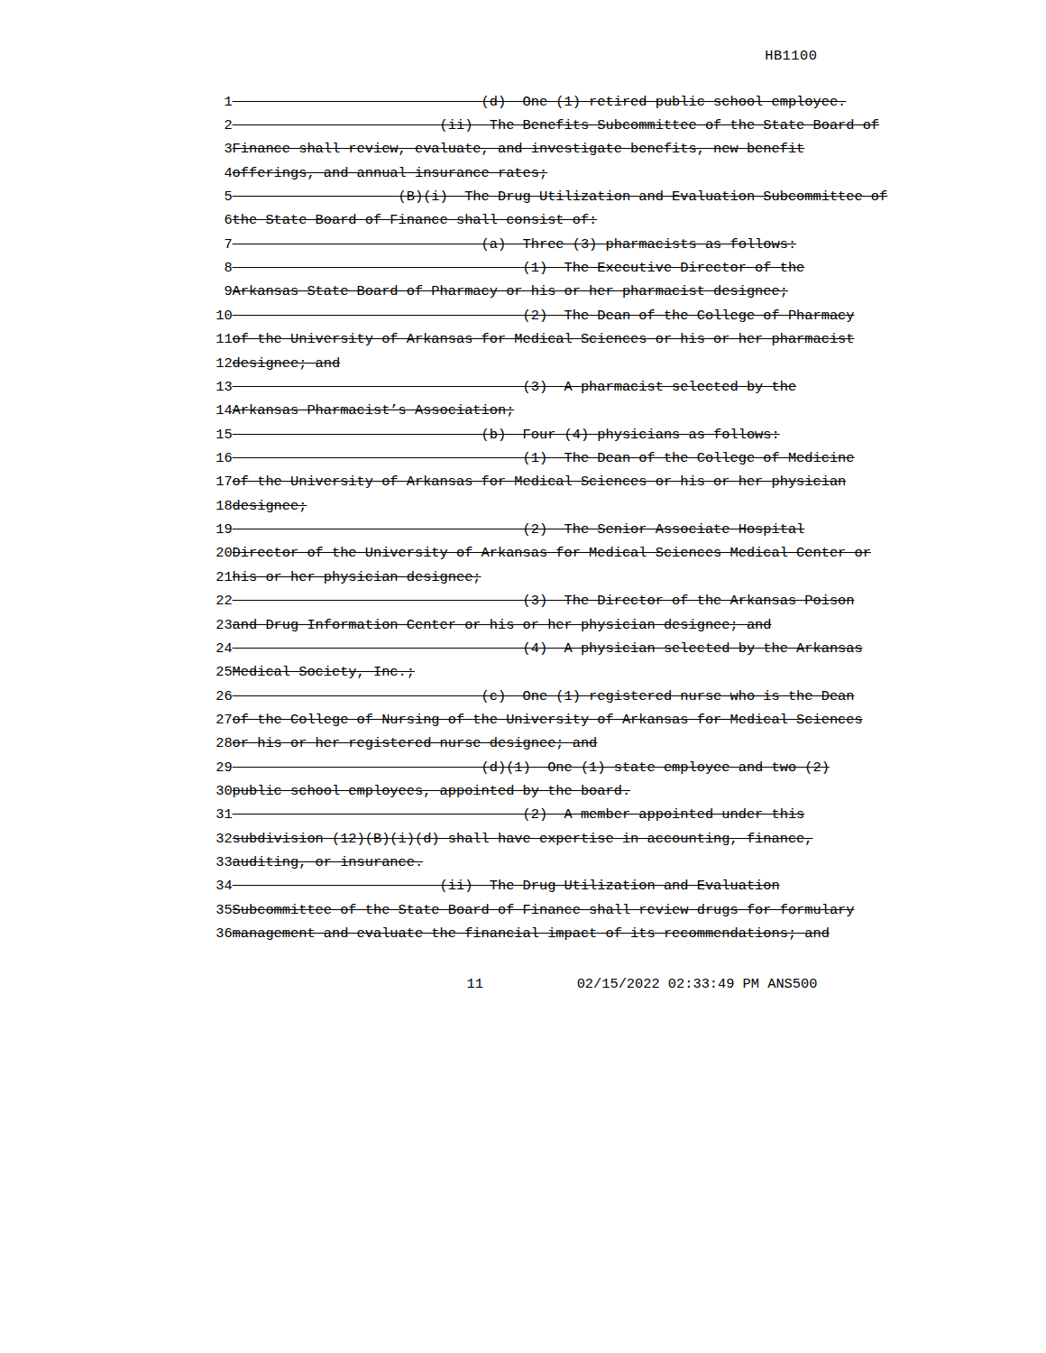HB1100
| 1 | (d) One (1) retired public school employee. |
| 2 | (ii) The Benefits Subcommittee of the State Board of |
| 3 | Finance shall review, evaluate, and investigate benefits, new benefit |
| 4 | offerings, and annual insurance rates; |
| 5 | (B)(i) The Drug Utilization and Evaluation Subcommittee of |
| 6 | the State Board of Finance shall consist of: |
| 7 | (a) Three (3) pharmacists as follows: |
| 8 | (1) The Executive Director of the |
| 9 | Arkansas State Board of Pharmacy or his or her pharmacist designee; |
| 10 | (2) The Dean of the College of Pharmacy |
| 11 | of the University of Arkansas for Medical Sciences or his or her pharmacist |
| 12 | designee; and |
| 13 | (3) A pharmacist selected by the |
| 14 | Arkansas Pharmacist’s Association; |
| 15 | (b) Four (4) physicians as follows: |
| 16 | (1) The Dean of the College of Medicine |
| 17 | of the University of Arkansas for Medical Sciences or his or her physician |
| 18 | designee; |
| 19 | (2) The Senior Associate Hospital |
| 20 | Director of the University of Arkansas for Medical Sciences Medical Center or |
| 21 | his or her physician designee; |
| 22 | (3) The Director of the Arkansas Poison |
| 23 | and Drug Information Center or his or her physician designee; and |
| 24 | (4) A physician selected by the Arkansas |
| 25 | Medical Society, Inc.; |
| 26 | (c) One (1) registered nurse who is the Dean |
| 27 | of the College of Nursing of the University of Arkansas for Medical Sciences |
| 28 | or his or her registered nurse designee; and |
| 29 | (d)(1) One (1) state employee and two (2) |
| 30 | public school employees, appointed by the board. |
| 31 | (2) A member appointed under this |
| 32 | subdivision (12)(B)(i)(d) shall have expertise in accounting, finance, |
| 33 | auditing, or insurance. |
| 34 | (ii) The Drug Utilization and Evaluation |
| 35 | Subcommittee of the State Board of Finance shall review drugs for formulary |
| 36 | management and evaluate the financial impact of its recommendations; and |
11 02/15/2022 02:33:49 PM ANS500